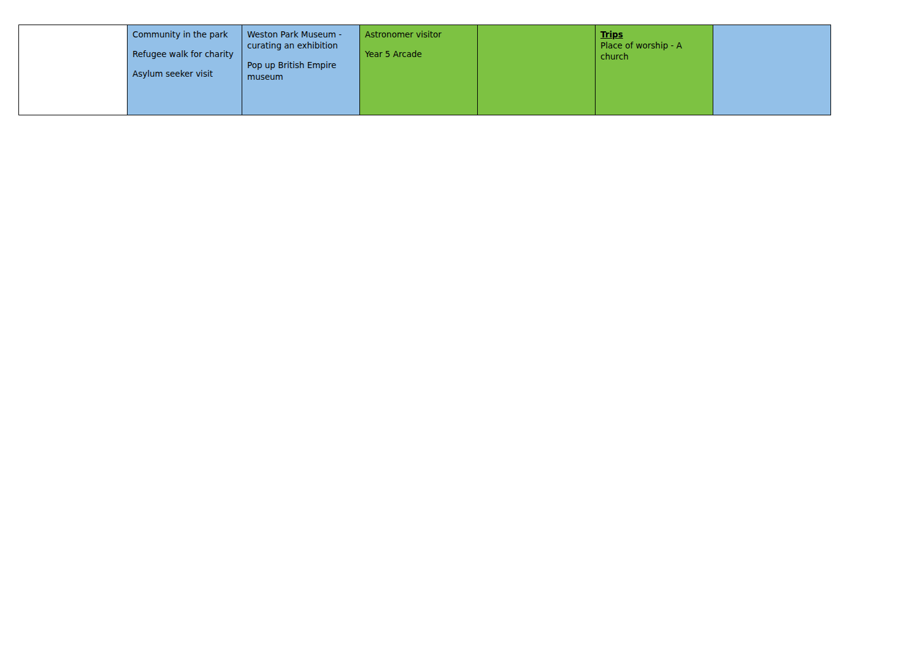| | Community in the park Refugee walk for charity Asylum seeker visit | Weston Park Museum - curating an exhibition Pop up British Empire museum | Astronomer visitor Year 5 Arcade | | Trips Place of worship - A church | |